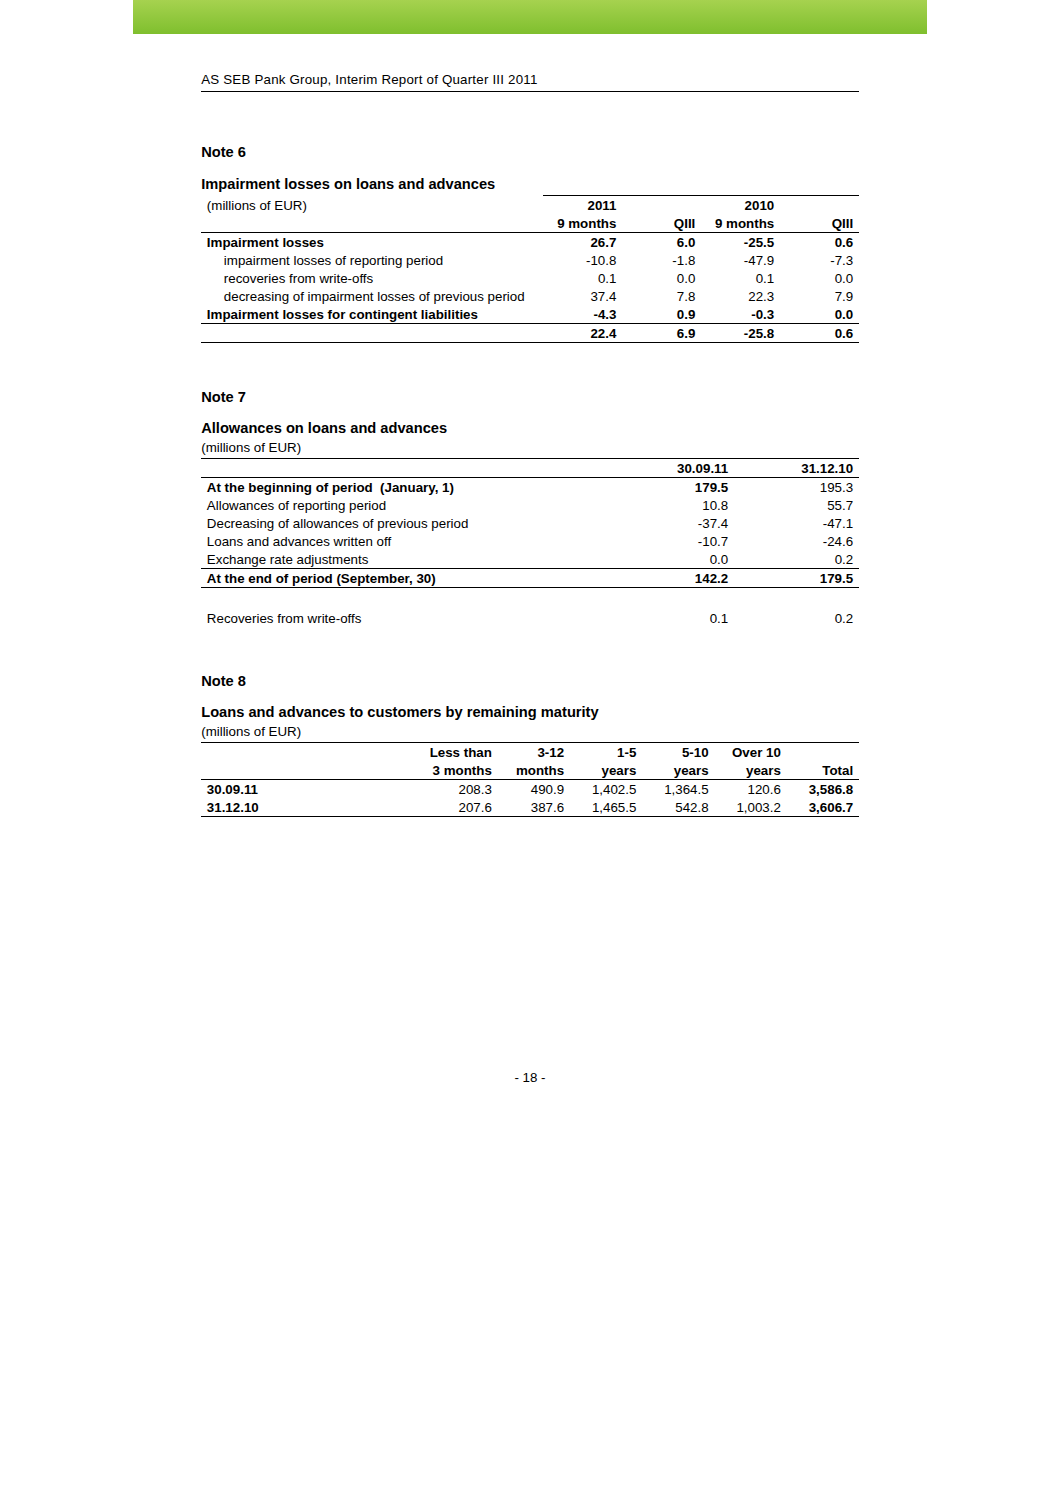AS SEB Pank Group, Interim Report of Quarter III 2011
Note 6
Impairment losses on loans and advances
| (millions of EUR) | 2011 | | 2010 | |
| | 9 months | QIII | 9 months | QIII |
| Impairment losses | 26.7 | 6.0 | -25.5 | 0.6 |
| impairment losses of reporting period | -10.8 | -1.8 | -47.9 | -7.3 |
| recoveries from write-offs | 0.1 | 0.0 | 0.1 | 0.0 |
| decreasing of impairment losses of previous period | 37.4 | 7.8 | 22.3 | 7.9 |
| Impairment losses for contingent liabilities | -4.3 | 0.9 | -0.3 | 0.0 |
| | 22.4 | 6.9 | -25.8 | 0.6 |
Note 7
Allowances on loans and advances
(millions of EUR)
| | 30.09.11 | 31.12.10 |
| At the beginning of period (January, 1) | 179.5 | 195.3 |
| Allowances of reporting period | 10.8 | 55.7 |
| Decreasing of allowances of previous period | -37.4 | -47.1 |
| Loans and advances written off | -10.7 | -24.6 |
| Exchange rate adjustments | 0.0 | 0.2 |
| At the end of period (September, 30) | 142.2 | 179.5 |
| Recoveries from write-offs | 0.1 | 0.2 |
Note 8
Loans and advances to customers by remaining maturity
(millions of EUR)
| | Less than | 3-12 | 1-5 | 5-10 | Over 10 | |
| | 3 months | months | years | years | years | Total |
| 30.09.11 | 208.3 | 490.9 | 1,402.5 | 1,364.5 | 120.6 | 3,586.8 |
| 31.12.10 | 207.6 | 387.6 | 1,465.5 | 542.8 | 1,003.2 | 3,606.7 |
- 18 -